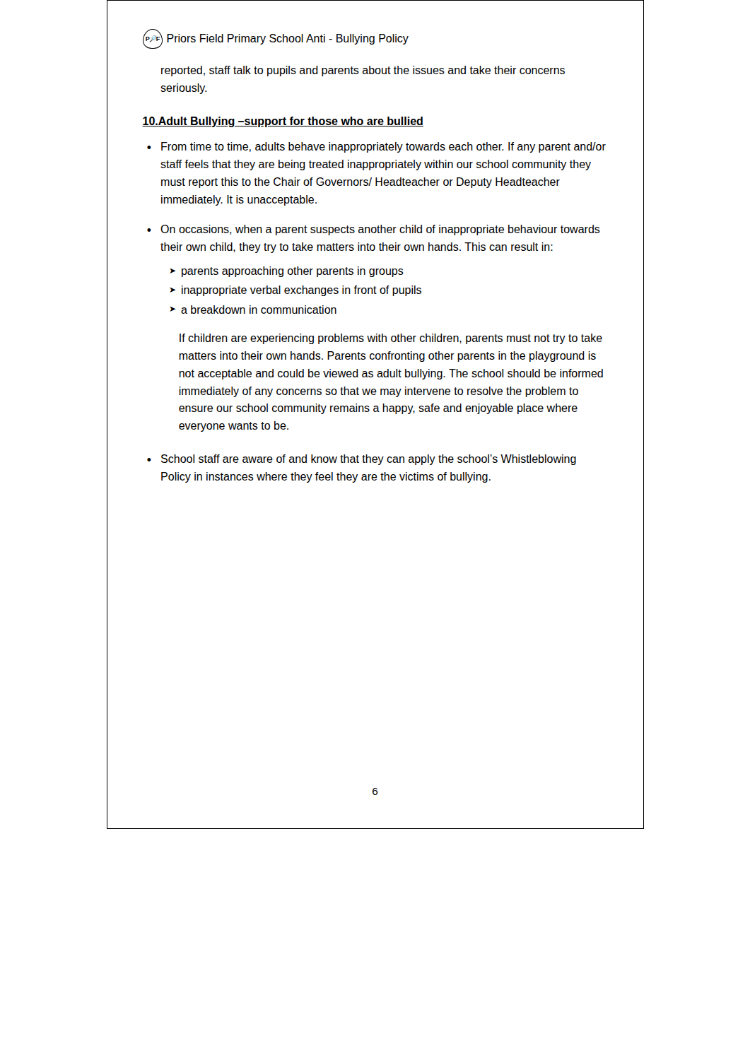P🔎F Priors Field Primary School Anti - Bullying Policy
reported, staff talk to pupils and parents about the issues and take their concerns seriously.
10.Adult Bullying –support for those who are bullied
From time to time, adults behave inappropriately towards each other. If any parent and/or staff feels that they are being treated inappropriately within our school community they must report this to the Chair of Governors/ Headteacher or Deputy Headteacher immediately. It is unacceptable.
On occasions, when a parent suspects another child of inappropriate behaviour towards their own child, they try to take matters into their own hands. This can result in:
parents approaching other parents in groups
inappropriate verbal exchanges in front of pupils
a breakdown in communication
If children are experiencing problems with other children, parents must not try to take matters into their own hands. Parents confronting other parents in the playground is not acceptable and could be viewed as adult bullying. The school should be informed immediately of any concerns so that we may intervene to resolve the problem to ensure our school community remains a happy, safe and enjoyable place where everyone wants to be.
School staff are aware of and know that they can apply the school’s Whistleblowing Policy in instances where they feel they are the victims of bullying.
6